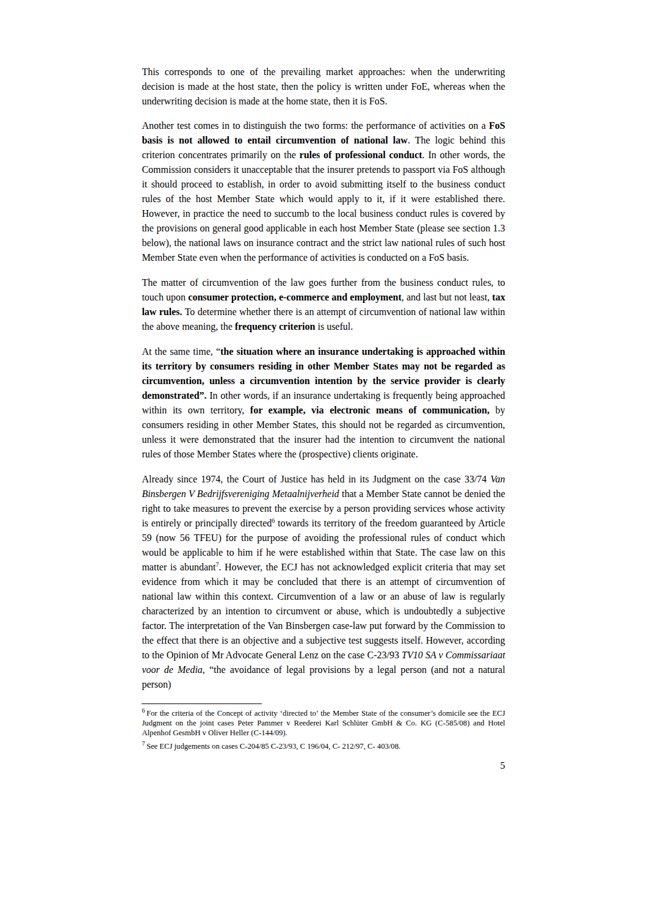This corresponds to one of the prevailing market approaches: when the underwriting decision is made at the host state, then the policy is written under FoE, whereas when the underwriting decision is made at the home state, then it is FoS.
Another test comes in to distinguish the two forms: the performance of activities on a FoS basis is not allowed to entail circumvention of national law. The logic behind this criterion concentrates primarily on the rules of professional conduct. In other words, the Commission considers it unacceptable that the insurer pretends to passport via FoS although it should proceed to establish, in order to avoid submitting itself to the business conduct rules of the host Member State which would apply to it, if it were established there. However, in practice the need to succumb to the local business conduct rules is covered by the provisions on general good applicable in each host Member State (please see section 1.3 below), the national laws on insurance contract and the strict law national rules of such host Member State even when the performance of activities is conducted on a FoS basis.
The matter of circumvention of the law goes further from the business conduct rules, to touch upon consumer protection, e-commerce and employment, and last but not least, tax law rules. To determine whether there is an attempt of circumvention of national law within the above meaning, the frequency criterion is useful.
At the same time, “the situation where an insurance undertaking is approached within its territory by consumers residing in other Member States may not be regarded as circumvention, unless a circumvention intention by the service provider is clearly demonstrated”. In other words, if an insurance undertaking is frequently being approached within its own territory, for example, via electronic means of communication, by consumers residing in other Member States, this should not be regarded as circumvention, unless it were demonstrated that the insurer had the intention to circumvent the national rules of those Member States where the (prospective) clients originate.
Already since 1974, the Court of Justice has held in its Judgment on the case 33/74 Van Binsbergen V Bedrijfsvereniging Metaalnijverheid that a Member State cannot be denied the right to take measures to prevent the exercise by a person providing services whose activity is entirely or principally directed6 towards its territory of the freedom guaranteed by Article 59 (now 56 TFEU) for the purpose of avoiding the professional rules of conduct which would be applicable to him if he were established within that State. The case law on this matter is abundant7. However, the ECJ has not acknowledged explicit criteria that may set evidence from which it may be concluded that there is an attempt of circumvention of national law within this context. Circumvention of a law or an abuse of law is regularly characterized by an intention to circumvent or abuse, which is undoubtedly a subjective factor. The interpretation of the Van Binsbergen case-law put forward by the Commission to the effect that there is an objective and a subjective test suggests itself. However, according to the Opinion of Mr Advocate General Lenz on the case C-23/93 TV10 SA v Commissariaat voor de Media, “the avoidance of legal provisions by a legal person (and not a natural person)
6 For the criteria of the Concept of activity ‘directed to’ the Member State of the consumer’s domicile see the ECJ Judgment on the joint cases Peter Pammer v Reederei Karl Schlüter GmbH & Co. KG (C-585/08) and Hotel Alpenhof GesmbH v Oliver Heller (C-144/09).
7 See ECJ judgements on cases C-204/85 C-23/93, C 196/04, C- 212/97, C- 403/08.
5